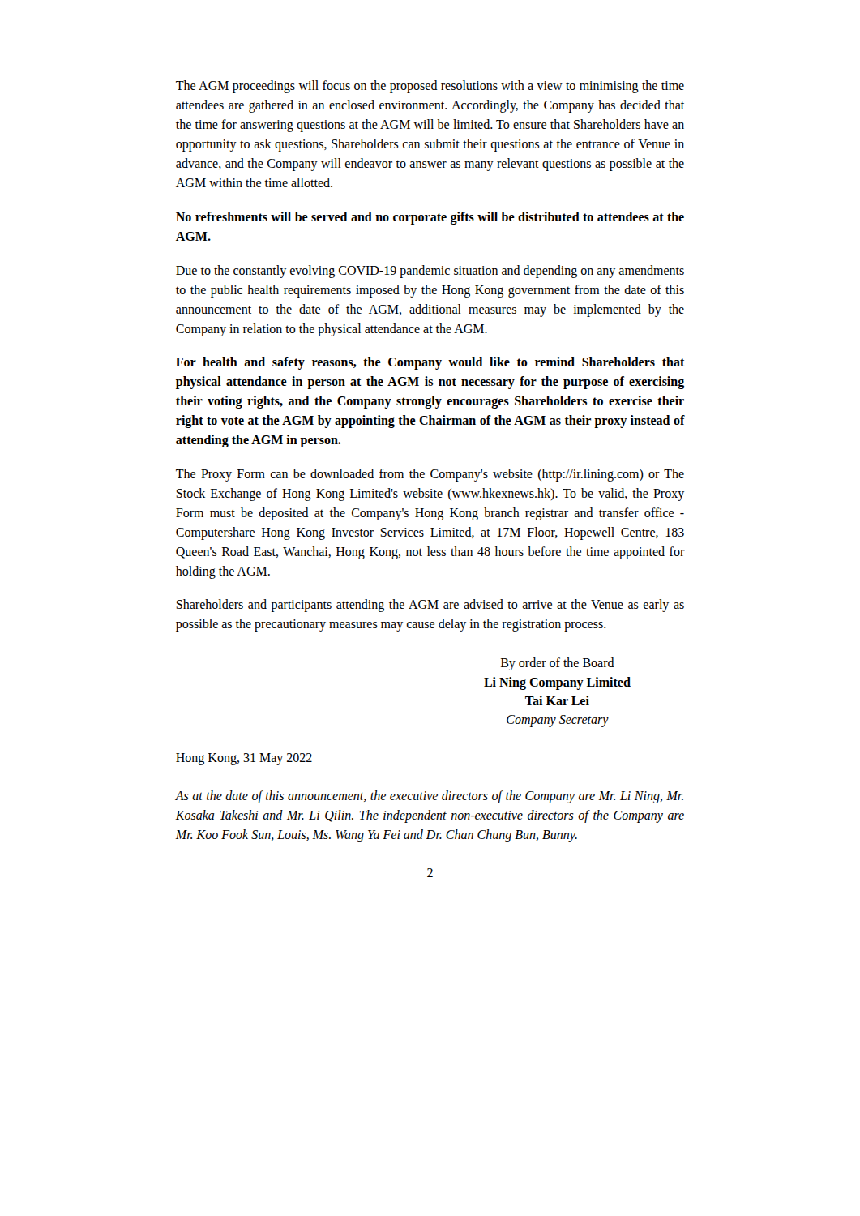The AGM proceedings will focus on the proposed resolutions with a view to minimising the time attendees are gathered in an enclosed environment. Accordingly, the Company has decided that the time for answering questions at the AGM will be limited. To ensure that Shareholders have an opportunity to ask questions, Shareholders can submit their questions at the entrance of Venue in advance, and the Company will endeavor to answer as many relevant questions as possible at the AGM within the time allotted.
No refreshments will be served and no corporate gifts will be distributed to attendees at the AGM.
Due to the constantly evolving COVID-19 pandemic situation and depending on any amendments to the public health requirements imposed by the Hong Kong government from the date of this announcement to the date of the AGM, additional measures may be implemented by the Company in relation to the physical attendance at the AGM.
For health and safety reasons, the Company would like to remind Shareholders that physical attendance in person at the AGM is not necessary for the purpose of exercising their voting rights, and the Company strongly encourages Shareholders to exercise their right to vote at the AGM by appointing the Chairman of the AGM as their proxy instead of attending the AGM in person.
The Proxy Form can be downloaded from the Company's website (http://ir.lining.com) or The Stock Exchange of Hong Kong Limited's website (www.hkexnews.hk). To be valid, the Proxy Form must be deposited at the Company's Hong Kong branch registrar and transfer office - Computershare Hong Kong Investor Services Limited, at 17M Floor, Hopewell Centre, 183 Queen's Road East, Wanchai, Hong Kong, not less than 48 hours before the time appointed for holding the AGM.
Shareholders and participants attending the AGM are advised to arrive at the Venue as early as possible as the precautionary measures may cause delay in the registration process.
By order of the Board
Li Ning Company Limited
Tai Kar Lei
Company Secretary
Hong Kong, 31 May 2022
As at the date of this announcement, the executive directors of the Company are Mr. Li Ning, Mr. Kosaka Takeshi and Mr. Li Qilin. The independent non-executive directors of the Company are Mr. Koo Fook Sun, Louis, Ms. Wang Ya Fei and Dr. Chan Chung Bun, Bunny.
2